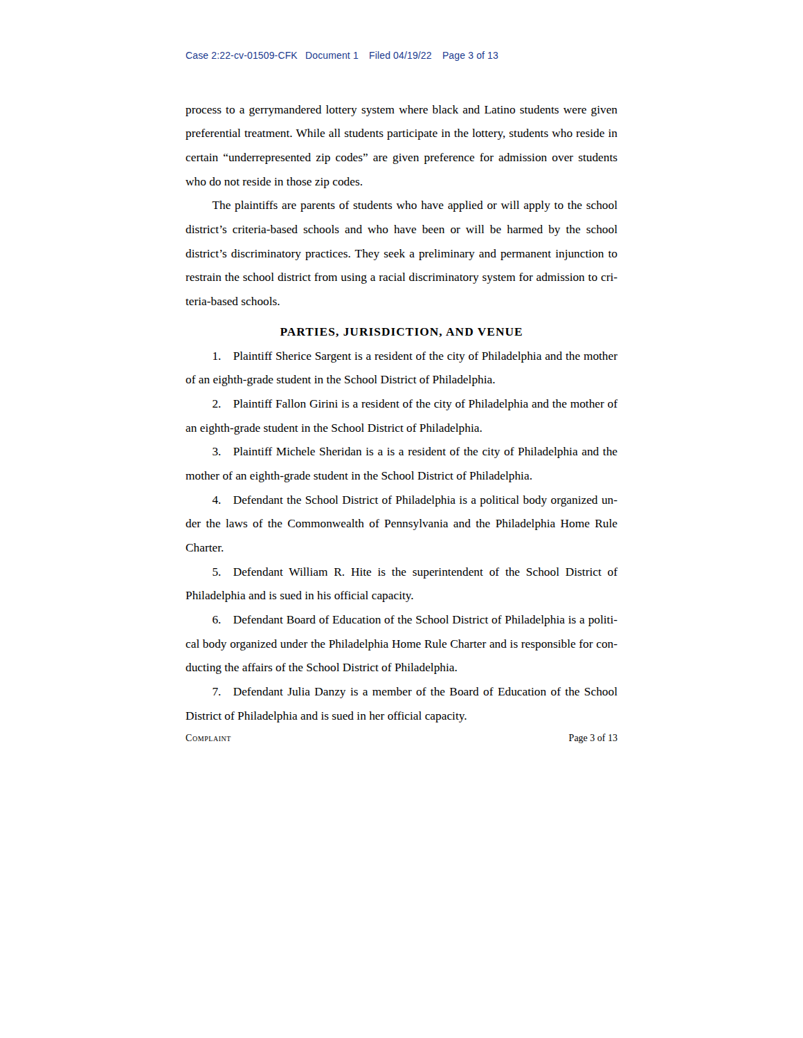Case 2:22-cv-01509-CFK Document 1 Filed 04/19/22 Page 3 of 13
process to a gerrymandered lottery system where black and Latino students were given preferential treatment. While all students participate in the lottery, students who reside in certain “underrepresented zip codes” are given preference for admission over students who do not reside in those zip codes.
The plaintiffs are parents of students who have applied or will apply to the school district’s criteria-based schools and who have been or will be harmed by the school district’s discriminatory practices. They seek a preliminary and permanent injunction to restrain the school district from using a racial discriminatory system for admission to criteria-based schools.
PARTIES, JURISDICTION, AND VENUE
1. Plaintiff Sherice Sargent is a resident of the city of Philadelphia and the mother of an eighth-grade student in the School District of Philadelphia.
2. Plaintiff Fallon Girini is a resident of the city of Philadelphia and the mother of an eighth-grade student in the School District of Philadelphia.
3. Plaintiff Michele Sheridan is a is a resident of the city of Philadelphia and the mother of an eighth-grade student in the School District of Philadelphia.
4. Defendant the School District of Philadelphia is a political body organized under the laws of the Commonwealth of Pennsylvania and the Philadelphia Home Rule Charter.
5. Defendant William R. Hite is the superintendent of the School District of Philadelphia and is sued in his official capacity.
6. Defendant Board of Education of the School District of Philadelphia is a political body organized under the Philadelphia Home Rule Charter and is responsible for conducting the affairs of the School District of Philadelphia.
7. Defendant Julia Danzy is a member of the Board of Education of the School District of Philadelphia and is sued in her official capacity.
Complaint Page 3 of 13